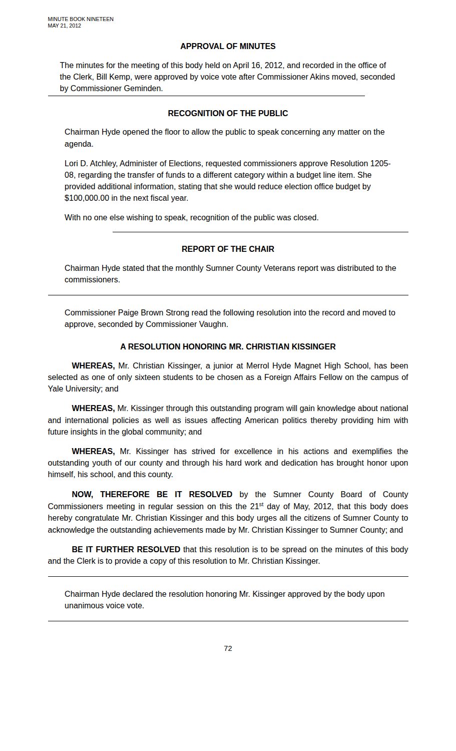MINUTE BOOK NINETEEN
MAY 21, 2012
APPROVAL OF MINUTES
The minutes for the meeting of this body held on April 16, 2012, and recorded in the office of the Clerk, Bill Kemp, were approved by voice vote after Commissioner Akins moved, seconded by Commissioner Geminden.
RECOGNITION OF THE PUBLIC
Chairman Hyde opened the floor to allow the public to speak concerning any matter on the agenda.
Lori D. Atchley, Administer of Elections, requested commissioners approve Resolution 1205-08, regarding the transfer of funds to a different category within a budget line item. She provided additional information, stating that she would reduce election office budget by $100,000.00 in the next fiscal year.
With no one else wishing to speak, recognition of the public was closed.
REPORT OF THE CHAIR
Chairman Hyde stated that the monthly Sumner County Veterans report was distributed to the commissioners.
Commissioner Paige Brown Strong read the following resolution into the record and moved to approve, seconded by Commissioner Vaughn.
A RESOLUTION HONORING MR. CHRISTIAN KISSINGER
WHEREAS, Mr. Christian Kissinger, a junior at Merrol Hyde Magnet High School, has been selected as one of only sixteen students to be chosen as a Foreign Affairs Fellow on the campus of Yale University; and
WHEREAS, Mr. Kissinger through this outstanding program will gain knowledge about national and international policies as well as issues affecting American politics thereby providing him with future insights in the global community; and
WHEREAS, Mr. Kissinger has strived for excellence in his actions and exemplifies the outstanding youth of our county and through his hard work and dedication has brought honor upon himself, his school, and this county.
NOW, THEREFORE BE IT RESOLVED by the Sumner County Board of County Commissioners meeting in regular session on this the 21st day of May, 2012, that this body does hereby congratulate Mr. Christian Kissinger and this body urges all the citizens of Sumner County to acknowledge the outstanding achievements made by Mr. Christian Kissinger to Sumner County; and
BE IT FURTHER RESOLVED that this resolution is to be spread on the minutes of this body and the Clerk is to provide a copy of this resolution to Mr. Christian Kissinger.
Chairman Hyde declared the resolution honoring Mr. Kissinger approved by the body upon unanimous voice vote.
72